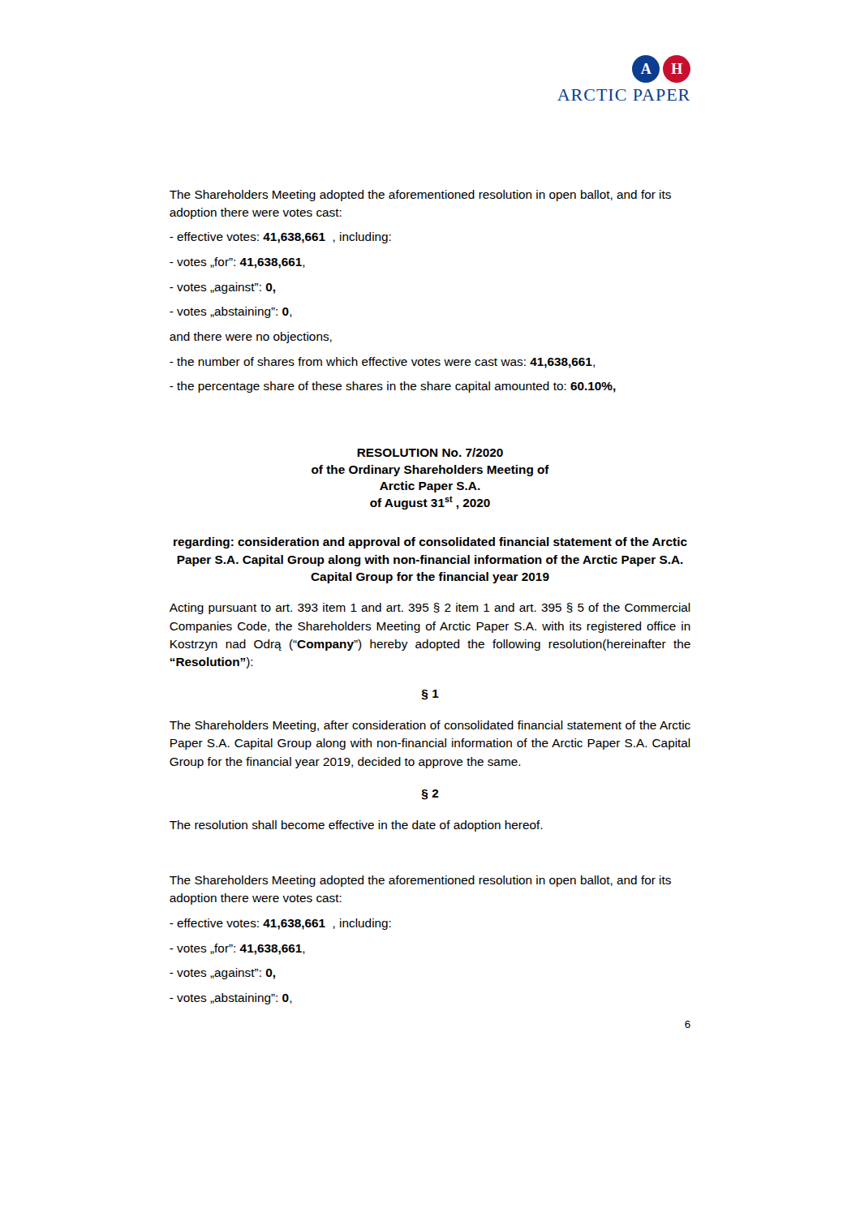A
H
ARCTIC PAPER
The Shareholders Meeting adopted the aforementioned resolution in open ballot, and for its adoption there were votes cast:
- effective votes: 41,638,661 , including:
- votes „for”: 41,638,661,
- votes „against”: 0,
- votes „abstaining”: 0,
and there were no objections,
- the number of shares from which effective votes were cast was: 41,638,661,
- the percentage share of these shares in the share capital amounted to: 60.10%,
RESOLUTION No. 7/2020
of the Ordinary Shareholders Meeting of
Arctic Paper S.A.
of August 31st , 2020
regarding: consideration and approval of consolidated financial statement of the Arctic Paper S.A. Capital Group along with non-financial information of the Arctic Paper S.A. Capital Group for the financial year 2019
Acting pursuant to art. 393 item 1 and art. 395 § 2 item 1 and art. 395 § 5 of the Commercial Companies Code, the Shareholders Meeting of Arctic Paper S.A. with its registered office in Kostrzyn nad Odrą (“Company”) hereby adopted the following resolution(hereinafter the “Resolution”):
§ 1
The Shareholders Meeting, after consideration of consolidated financial statement of the Arctic Paper S.A. Capital Group along with non-financial information of the Arctic Paper S.A. Capital Group for the financial year 2019, decided to approve the same.
§ 2
The resolution shall become effective in the date of adoption hereof.
The Shareholders Meeting adopted the aforementioned resolution in open ballot, and for its adoption there were votes cast:
- effective votes: 41,638,661 , including:
- votes „for”: 41,638,661,
- votes „against”: 0,
- votes „abstaining”: 0,
6